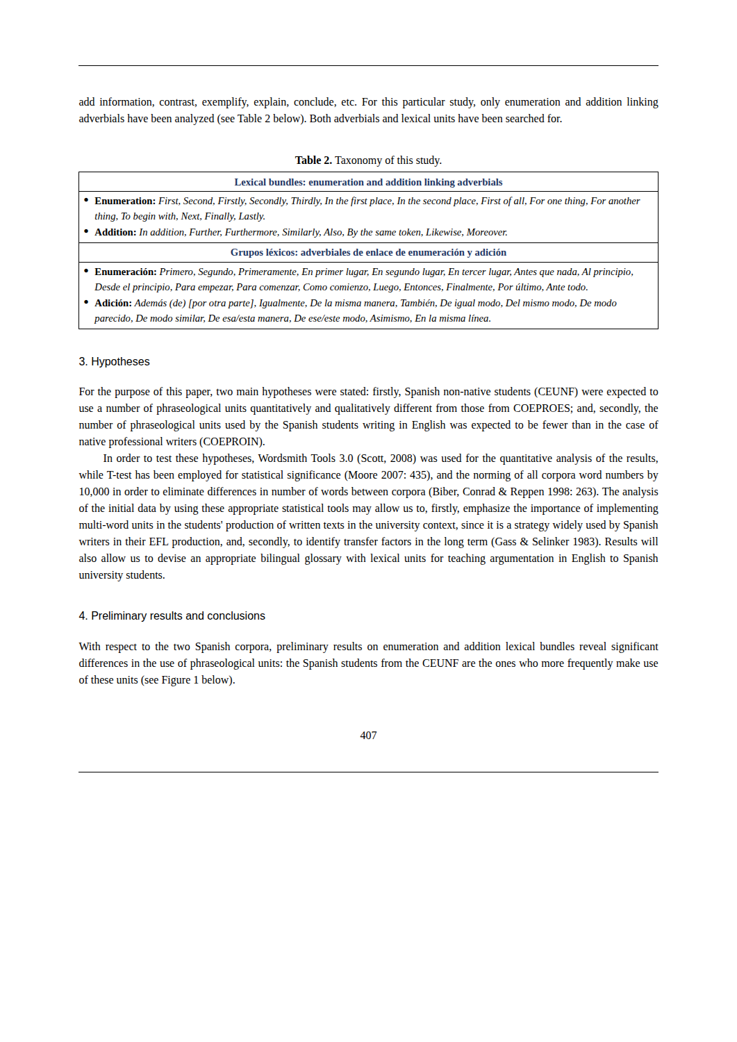add information, contrast, exemplify, explain, conclude, etc. For this particular study, only enumeration and addition linking adverbials have been analyzed (see Table 2 below). Both adverbials and lexical units have been searched for.
Table 2. Taxonomy of this study.
| Lexical bundles: enumeration and addition linking adverbials |
| Enumeration: First, Second, Firstly, Secondly, Thirdly, In the first place, In the second place, First of all, For one thing, For another thing, To begin with, Next, Finally, Lastly. Addition: In addition, Further, Furthermore, Similarly, Also, By the same token, Likewise, Moreover. |
| Grupos léxicos: adverbiales de enlace de enumeración y adición |
| Enumeración: Primero, Segundo, Primeramente, En primer lugar, En segundo lugar, En tercer lugar, Antes que nada, Al principio, Desde el principio, Para empezar, Para comenzar, Como comienzo, Luego, Entonces, Finalmente, Por último, Ante todo. Adición: Además (de) [por otra parte], Igualmente, De la misma manera, También, De igual modo, Del mismo modo, De modo parecido, De modo similar, De esa/esta manera, De ese/este modo, Asimismo, En la misma línea. |
3. Hypotheses
For the purpose of this paper, two main hypotheses were stated: firstly, Spanish non-native students (CEUNF) were expected to use a number of phraseological units quantitatively and qualitatively different from those from COEPROES; and, secondly, the number of phraseological units used by the Spanish students writing in English was expected to be fewer than in the case of native professional writers (COEPROIN).
In order to test these hypotheses, Wordsmith Tools 3.0 (Scott, 2008) was used for the quantitative analysis of the results, while T-test has been employed for statistical significance (Moore 2007: 435), and the norming of all corpora word numbers by 10,000 in order to eliminate differences in number of words between corpora (Biber, Conrad & Reppen 1998: 263). The analysis of the initial data by using these appropriate statistical tools may allow us to, firstly, emphasize the importance of implementing multi-word units in the students' production of written texts in the university context, since it is a strategy widely used by Spanish writers in their EFL production, and, secondly, to identify transfer factors in the long term (Gass & Selinker 1983). Results will also allow us to devise an appropriate bilingual glossary with lexical units for teaching argumentation in English to Spanish university students.
4. Preliminary results and conclusions
With respect to the two Spanish corpora, preliminary results on enumeration and addition lexical bundles reveal significant differences in the use of phraseological units: the Spanish students from the CEUNF are the ones who more frequently make use of these units (see Figure 1 below).
407